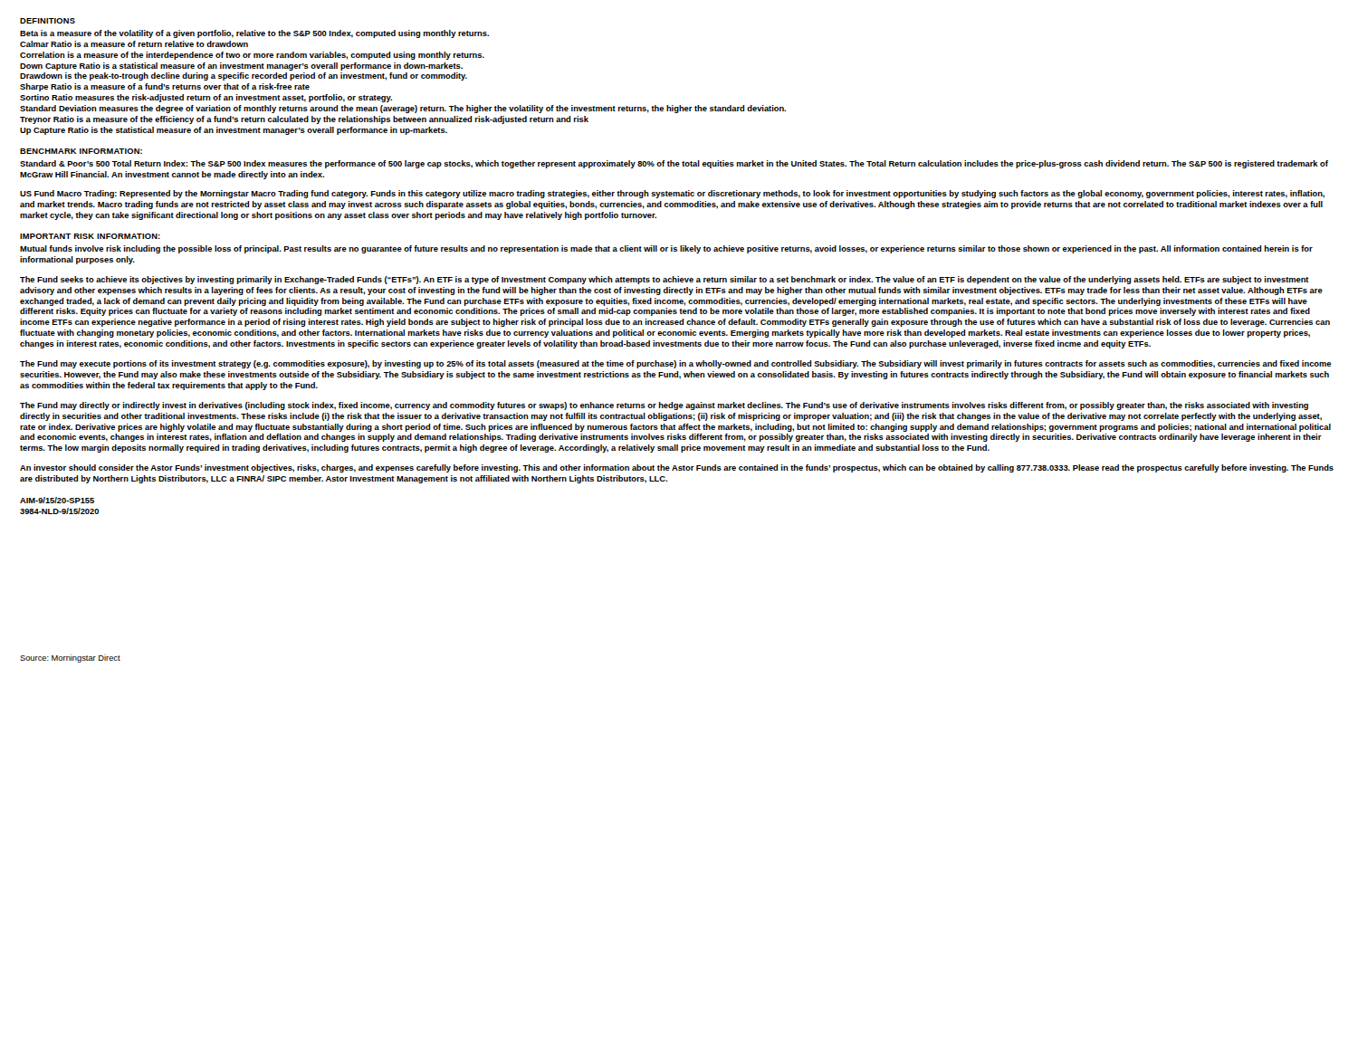DEFINITIONS
Beta is a measure of the volatility of a given portfolio, relative to the S&P 500 Index, computed using monthly returns.
Calmar Ratio is a measure of return relative to drawdown
Correlation is a measure of the interdependence of two or more random variables, computed using monthly returns.
Down Capture Ratio is a statistical measure of an investment manager’s overall performance in down-markets.
Drawdown is the peak-to-trough decline during a specific recorded period of an investment, fund or commodity.
Sharpe Ratio is a measure of a fund’s returns over that of a risk-free rate
Sortino Ratio measures the risk-adjusted return of an investment asset, portfolio, or strategy.
Standard Deviation measures the degree of variation of monthly returns around the mean (average) return. The higher the volatility of the investment returns, the higher the standard deviation.
Treynor Ratio is a measure of the efficiency of a fund’s return calculated by the relationships between annualized risk-adjusted return and risk
Up Capture Ratio is the statistical measure of an investment manager’s overall performance in up-markets.
BENCHMARK INFORMATION:
Standard & Poor’s 500 Total Return Index: The S&P 500 Index measures the performance of 500 large cap stocks, which together represent approximately 80% of the total equities market in the United States. The Total Return calculation includes the price-plus-gross cash dividend return. The S&P 500 is registered trademark of McGraw Hill Financial. An investment cannot be made directly into an index.
US Fund Macro Trading: Represented by the Morningstar Macro Trading fund category. Funds in this category utilize macro trading strategies, either through systematic or discretionary methods, to look for investment opportunities by studying such factors as the global economy, government policies, interest rates, inflation, and market trends. Macro trading funds are not restricted by asset class and may invest across such disparate assets as global equities, bonds, currencies, and commodities, and make extensive use of derivatives. Although these strategies aim to provide returns that are not correlated to traditional market indexes over a full market cycle, they can take significant directional long or short positions on any asset class over short periods and may have relatively high portfolio turnover.
IMPORTANT RISK INFORMATION:
Mutual funds involve risk including the possible loss of principal. Past results are no guarantee of future results and no representation is made that a client will or is likely to achieve positive returns, avoid losses, or experience returns similar to those shown or experienced in the past. All information contained herein is for informational purposes only.
The Fund seeks to achieve its objectives by investing primarily in Exchange-Traded Funds (“ETFs”). An ETF is a type of Investment Company which attempts to achieve a return similar to a set benchmark or index. The value of an ETF is dependent on the value of the underlying assets held. ETFs are subject to investment advisory and other expenses which results in a layering of fees for clients. As a result, your cost of investing in the fund will be higher than the cost of investing directly in ETFs and may be higher than other mutual funds with similar investment objectives. ETFs may trade for less than their net asset value. Although ETFs are exchanged traded, a lack of demand can prevent daily pricing and liquidity from being available. The Fund can purchase ETFs with exposure to equities, fixed income, commodities, currencies, developed/ emerging international markets, real estate, and specific sectors. The underlying investments of these ETFs will have different risks. Equity prices can fluctuate for a variety of reasons including market sentiment and economic conditions. The prices of small and mid-cap companies tend to be more volatile than those of larger, more established companies. It is important to note that bond prices move inversely with interest rates and fixed income ETFs can experience negative performance in a period of rising interest rates. High yield bonds are subject to higher risk of principal loss due to an increased chance of default. Commodity ETFs generally gain exposure through the use of futures which can have a substantial risk of loss due to leverage. Currencies can fluctuate with changing monetary policies, economic conditions, and other factors. International markets have risks due to currency valuations and political or economic events. Emerging markets typically have more risk than developed markets. Real estate investments can experience losses due to lower property prices, changes in interest rates, economic conditions, and other factors. Investments in specific sectors can experience greater levels of volatility than broad-based investments due to their more narrow focus. The Fund can also purchase unleveraged, inverse fixed incme and equity ETFs.
The Fund may execute portions of its investment strategy (e.g. commodities exposure), by investing up to 25% of its total assets (measured at the time of purchase) in a wholly-owned and controlled Subsidiary. The Subsidiary will invest primarily in futures contracts for assets such as commodities, currencies and fixed income securities. However, the Fund may also make these investments outside of the Subsidiary. The Subsidiary is subject to the same investment restrictions as the Fund, when viewed on a consolidated basis. By investing in futures contracts indirectly through the Subsidiary, the Fund will obtain exposure to financial markets such as commodities within the federal tax requirements that apply to the Fund.
The Fund may directly or indirectly invest in derivatives (including stock index, fixed income, currency and commodity futures or swaps) to enhance returns or hedge against market declines. The Fund’s use of derivative instruments involves risks different from, or possibly greater than, the risks associated with investing directly in securities and other traditional investments. These risks include (i) the risk that the issuer to a derivative transaction may not fulfill its contractual obligations; (ii) risk of mispricing or improper valuation; and (iii) the risk that changes in the value of the derivative may not correlate perfectly with the underlying asset, rate or index. Derivative prices are highly volatile and may fluctuate substantially during a short period of time. Such prices are influenced by numerous factors that affect the markets, including, but not limited to: changing supply and demand relationships; government programs and policies; national and international political and economic events, changes in interest rates, inflation and deflation and changes in supply and demand relationships. Trading derivative instruments involves risks different from, or possibly greater than, the risks associated with investing directly in securities. Derivative contracts ordinarily have leverage inherent in their terms. The low margin deposits normally required in trading derivatives, including futures contracts, permit a high degree of leverage. Accordingly, a relatively small price movement may result in an immediate and substantial loss to the Fund.
An investor should consider the Astor Funds’ investment objectives, risks, charges, and expenses carefully before investing. This and other information about the Astor Funds are contained in the funds’ prospectus, which can be obtained by calling 877.738.0333. Please read the prospectus carefully before investing. The Funds are distributed by Northern Lights Distributors, LLC a FINRA/ SIPC member. Astor Investment Management is not affiliated with Northern Lights Distributors, LLC.
AIM-9/15/20-SP155
3984-NLD-9/15/2020
Source: Morningstar Direct